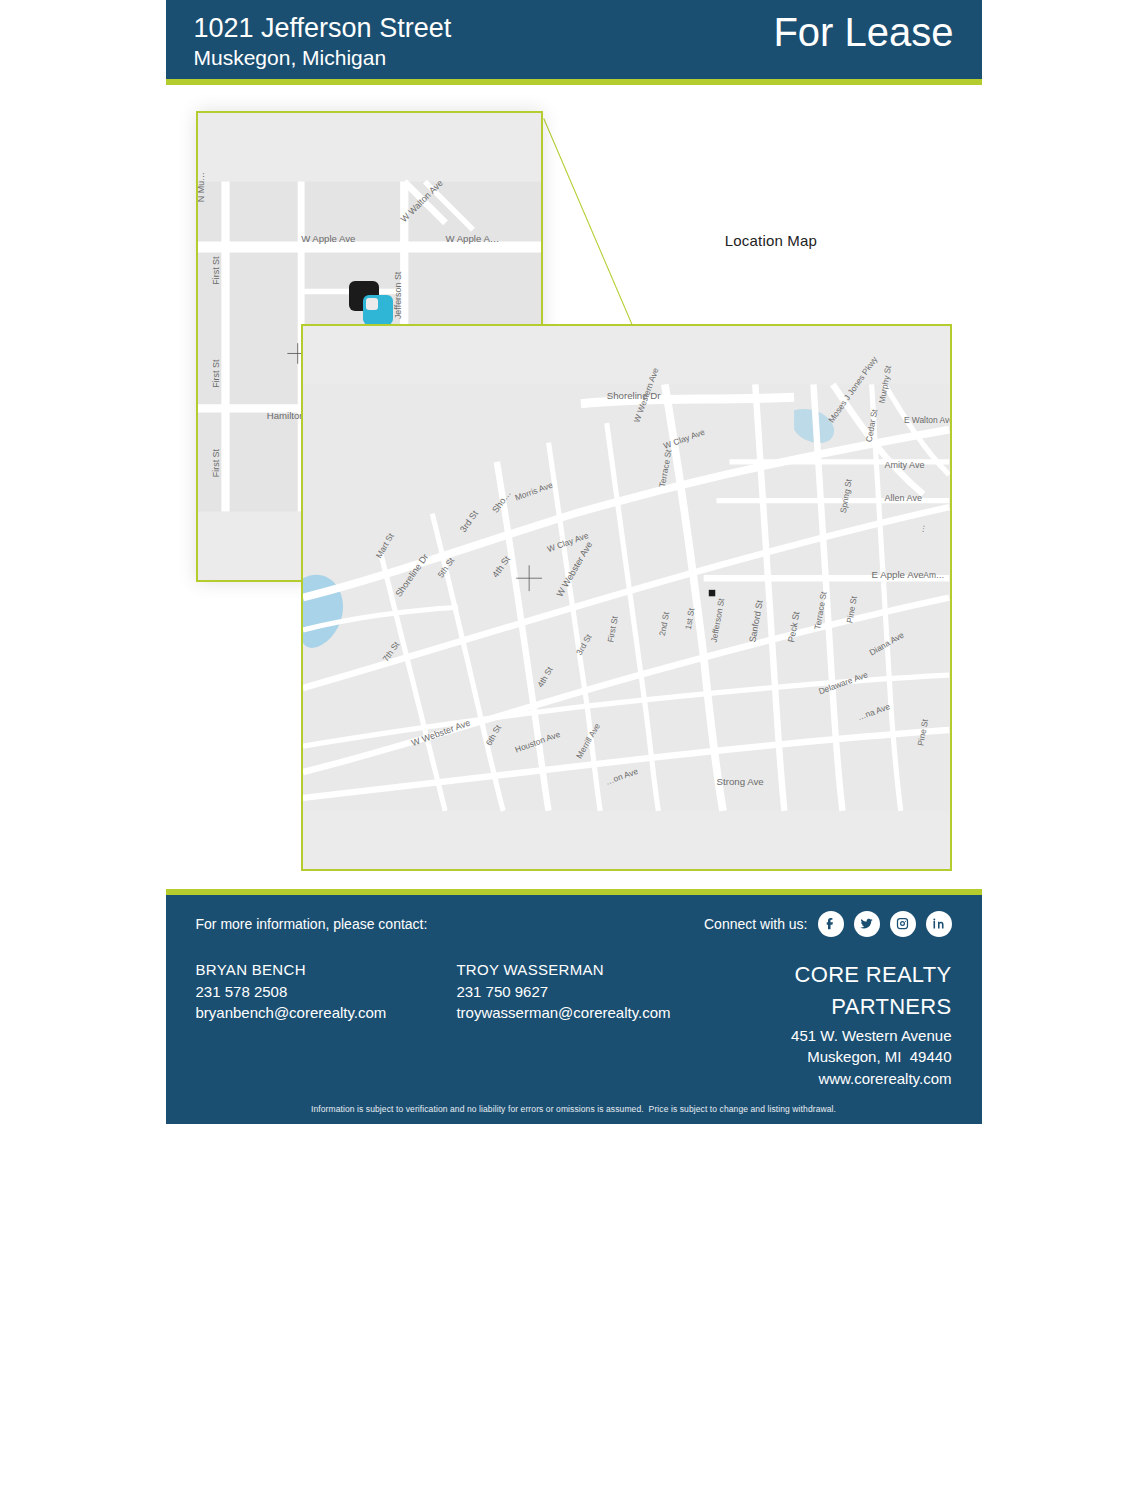1021 Jefferson Street
Muskegon, Michigan
For Lease
Location Map
N Mu… First St First St First St W Apple Ave W Apple A… W Walton Ave Jefferson St Jefferson St Hamilton Ave Hamilton A…
Shoreline Dr Sho… Shoreline Dr Mart St 3rd St 4th St 5th St 7th St Morris Ave W Clay Ave W Clay Ave W Western Ave Terrace St W Webster Ave W Webster Ave 3rd St 4th St 6th St Houston Ave Merrill Ave …on Ave First St 2nd St 1st St Jefferson St Sanford St Peck St Terrace St Pine St Diana Ave Delaware Ave …na Ave Strong Ave E Apple Ave Am… Allen Ave Amity Ave Spring St Cedar St E Walton Ave Murphy St Moses J Jones Pkwy Pine St …
For more information, please contact:
Connect with us:
BRYAN BENCH
231 578 2508
bryanbench@corerealty.com
TROY WASSERMAN
231 750 9627
troywasserman@corerealty.com
CORE REALTY PARTNERS
451 W. Western Avenue
Muskegon, MI 49440
www.corerealty.com
Information is subject to verification and no liability for errors or omissions is assumed. Price is subject to change and listing withdrawal.